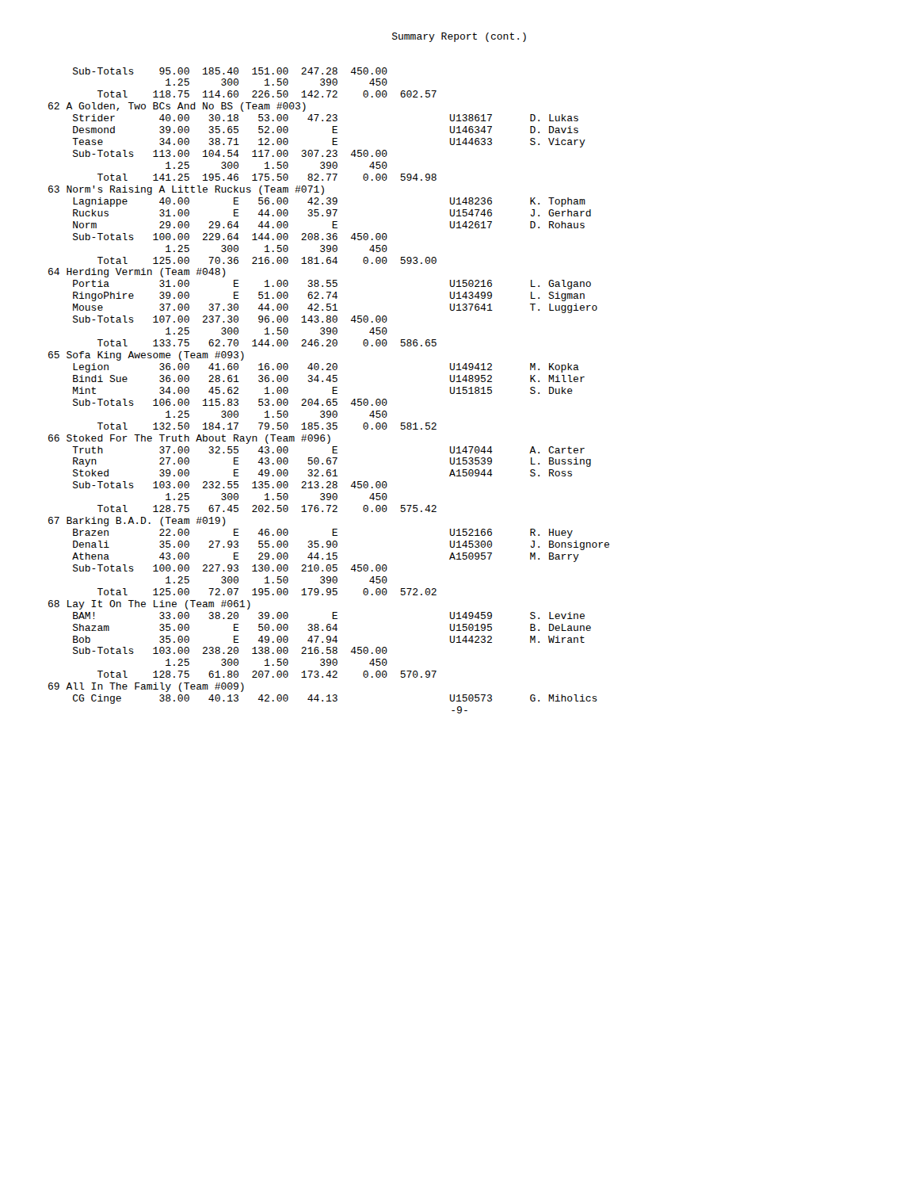Summary Report (cont.)
    Sub-Totals    95.00  185.40  151.00  247.28  450.00
                   1.25     300    1.50     390     450
        Total    118.75  114.60  226.50  142.72    0.00  602.57
62 A Golden, Two BCs And No BS (Team #003)
    Strider       40.00   30.18   53.00   47.23                  U138617      D. Lukas
    Desmond       39.00   35.65   52.00       E                  U146347      D. Davis
    Tease         34.00   38.71   12.00       E                  U144633      S. Vicary
    Sub-Totals   113.00  104.54  117.00  307.23  450.00
                   1.25     300    1.50     390     450
        Total    141.25  195.46  175.50   82.77    0.00  594.98
63 Norm's Raising A Little Ruckus (Team #071)
    Lagniappe     40.00       E   56.00   42.39                  U148236      K. Topham
    Ruckus        31.00       E   44.00   35.97                  U154746      J. Gerhard
    Norm          29.00   29.64   44.00       E                  U142617      D. Rohaus
    Sub-Totals   100.00  229.64  144.00  208.36  450.00
                   1.25     300    1.50     390     450
        Total    125.00   70.36  216.00  181.64    0.00  593.00
64 Herding Vermin (Team #048)
    Portia        31.00       E    1.00   38.55                  U150216      L. Galgano
    RingoPhire    39.00       E   51.00   62.74                  U143499      L. Sigman
    Mouse         37.00   37.30   44.00   42.51                  U137641      T. Luggiero
    Sub-Totals   107.00  237.30   96.00  143.80  450.00
                   1.25     300    1.50     390     450
        Total    133.75   62.70  144.00  246.20    0.00  586.65
65 Sofa King Awesome (Team #093)
    Legion        36.00   41.60   16.00   40.20                  U149412      M. Kopka
    Bindi Sue     36.00   28.61   36.00   34.45                  U148952      K. Miller
    Mint          34.00   45.62    1.00       E                  U151815      S. Duke
    Sub-Totals   106.00  115.83   53.00  204.65  450.00
                   1.25     300    1.50     390     450
        Total    132.50  184.17   79.50  185.35    0.00  581.52
66 Stoked For The Truth About Rayn (Team #096)
    Truth         37.00   32.55   43.00       E                  U147044      A. Carter
    Rayn          27.00       E   43.00   50.67                  U153539      L. Bussing
    Stoked        39.00       E   49.00   32.61                  A150944      S. Ross
    Sub-Totals   103.00  232.55  135.00  213.28  450.00
                   1.25     300    1.50     390     450
        Total    128.75   67.45  202.50  176.72    0.00  575.42
67 Barking B.A.D. (Team #019)
    Brazen        22.00       E   46.00       E                  U152166      R. Huey
    Denali        35.00   27.93   55.00   35.90                  U145300      J. Bonsignore
    Athena        43.00       E   29.00   44.15                  A150957      M. Barry
    Sub-Totals   100.00  227.93  130.00  210.05  450.00
                   1.25     300    1.50     390     450
        Total    125.00   72.07  195.00  179.95    0.00  572.02
68 Lay It On The Line (Team #061)
    BAM!          33.00   38.20   39.00       E                  U149459      S. Levine
    Shazam        35.00       E   50.00   38.64                  U150195      B. DeLaune
    Bob           35.00       E   49.00   47.94                  U144232      M. Wirant
    Sub-Totals   103.00  238.20  138.00  216.58  450.00
                   1.25     300    1.50     390     450
        Total    128.75   61.80  207.00  173.42    0.00  570.97
69 All In The Family (Team #009)
    CG Cinge      38.00   40.13   42.00   44.13                  U150573      G. Miholics
-9-